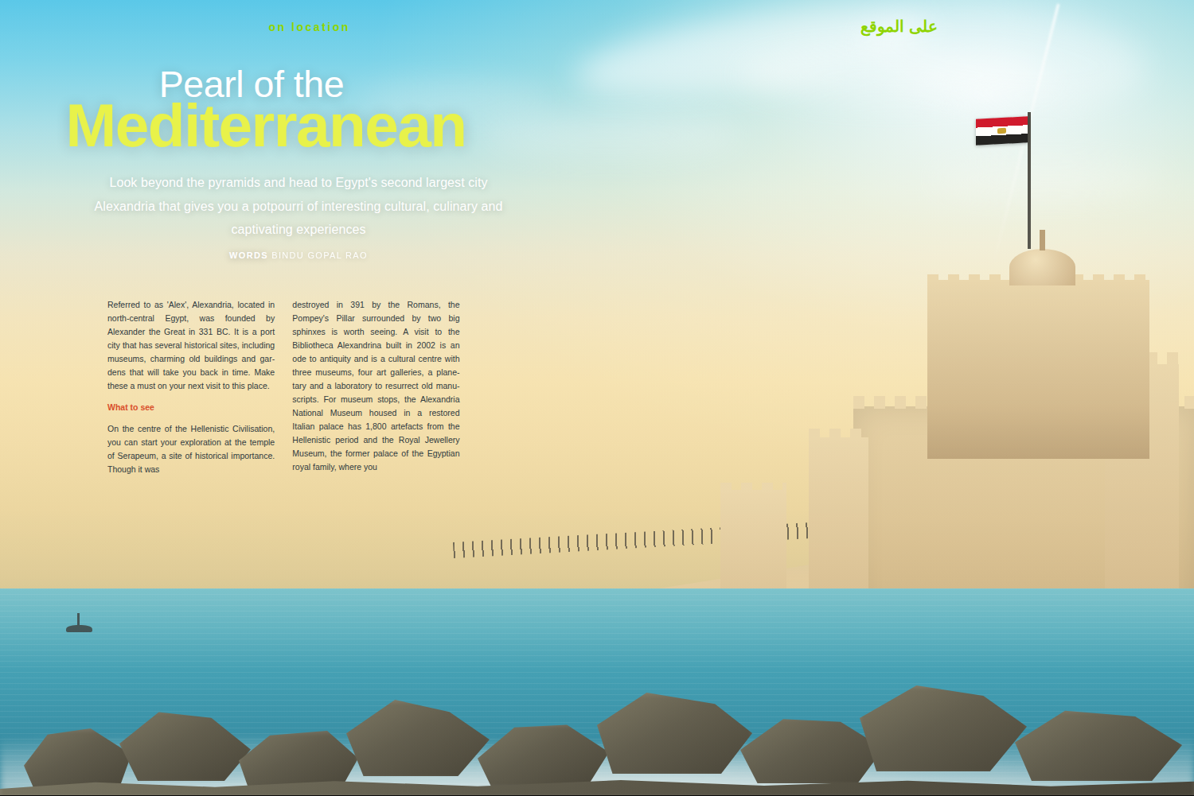on location
على الموقع
Pearl of the
Mediterranean
Look beyond the pyramids and head to Egypt's second largest city Alexandria that gives you a potpourri of interesting cultural, culinary and captivating experiences
Words BINDU GOPAL RAO
Referred to as 'Alex', Alexandria, located in north-central Egypt, was founded by Alexander the Great in 331 BC. It is a port city that has several historical sites, including museums, charming old buildings and gardens that will take you back in time. Make these a must on your next visit to this place.
What to see
On the centre of the Hellenistic Civilisation, you can start your exploration at the temple of Serapeum, a site of historical importance. Though it was
destroyed in 391 by the Romans, the Pompey's Pillar surrounded by two big sphinxes is worth seeing. A visit to the Bibliotheca Alexandrina built in 2002 is an ode to antiquity and is a cultural centre with three museums, four art galleries, a planetary and a laboratory to resurrect old manuscripts. For museum stops, the Alexandria National Museum housed in a restored Italian palace has 1,800 artefacts from the Hellenistic period and the Royal Jewellery Museum, the former palace of the Egyptian royal family, where you